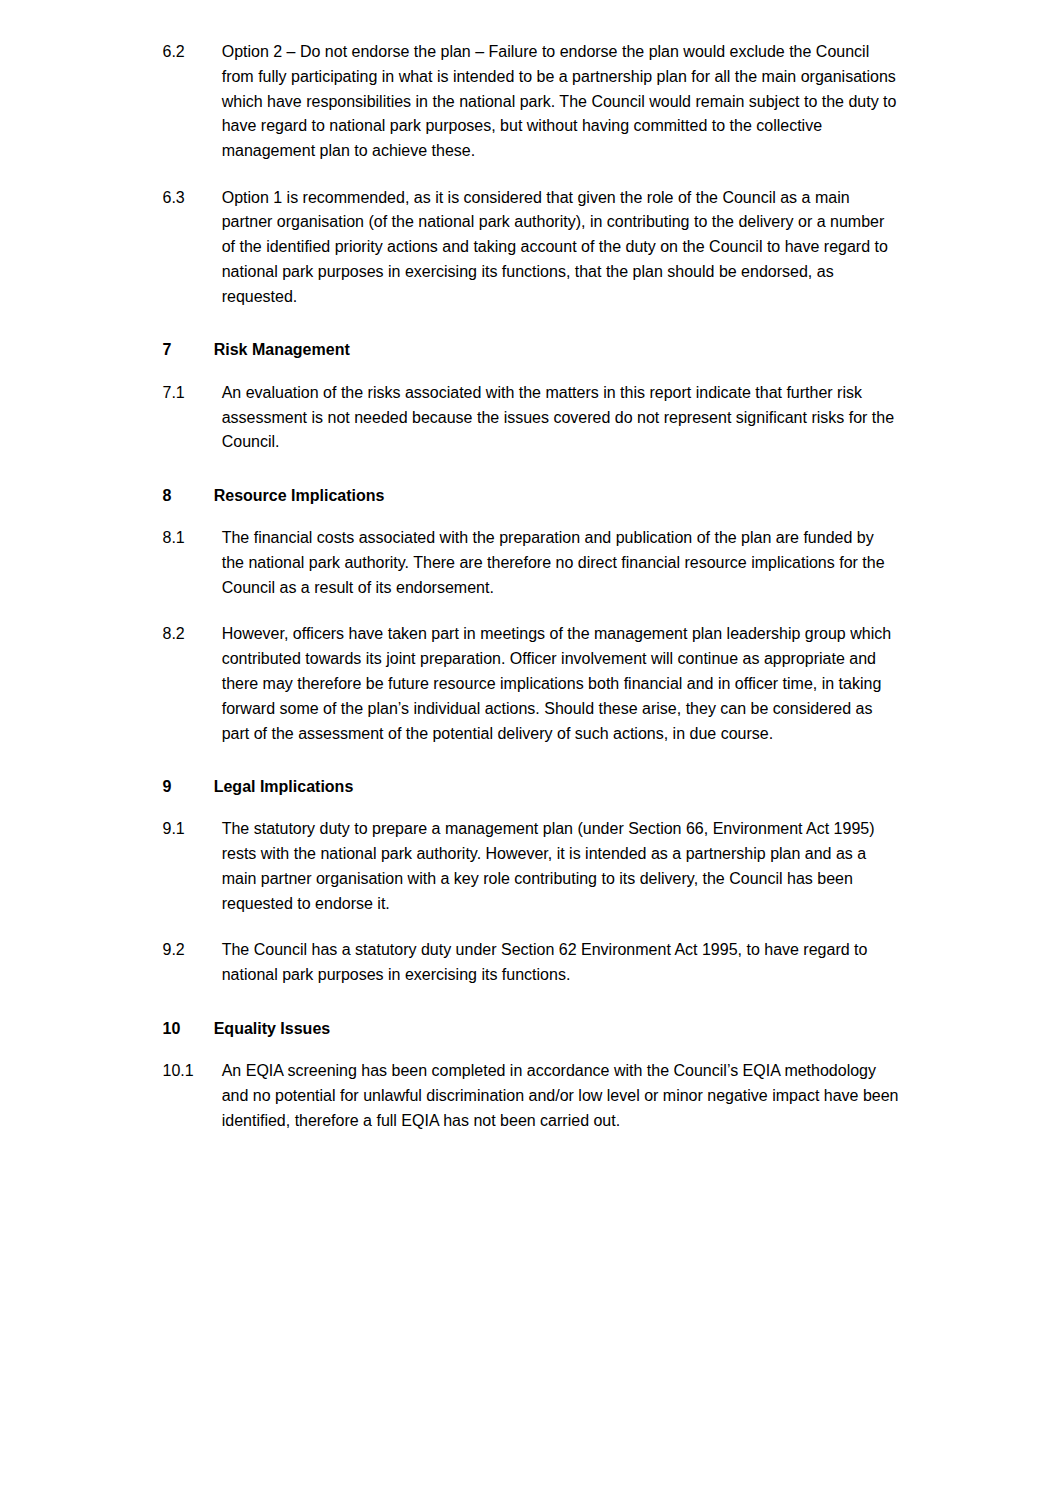6.2
Option 2 – Do not endorse the plan – Failure to endorse the plan would exclude the Council from fully participating in what is intended to be a partnership plan for all the main organisations which have responsibilities in the national park. The Council would remain subject to the duty to have regard to national park purposes, but without having committed to the collective management plan to achieve these.
6.3
Option 1 is recommended, as it is considered that given the role of the Council as a main partner organisation (of the national park authority), in contributing to the delivery or a number of the identified priority actions and taking account of the duty on the Council to have regard to national park purposes in exercising its functions, that the plan should be endorsed, as requested.
7 Risk Management
7.1
An evaluation of the risks associated with the matters in this report indicate that further risk assessment is not needed because the issues covered do not represent significant risks for the Council.
8 Resource Implications
8.1
The financial costs associated with the preparation and publication of the plan are funded by the national park authority. There are therefore no direct financial resource implications for the Council as a result of its endorsement.
8.2
However, officers have taken part in meetings of the management plan leadership group which contributed towards its joint preparation. Officer involvement will continue as appropriate and there may therefore be future resource implications both financial and in officer time, in taking forward some of the plan’s individual actions. Should these arise, they can be considered as part of the assessment of the potential delivery of such actions, in due course.
9 Legal Implications
9.1
The statutory duty to prepare a management plan (under Section 66, Environment Act 1995) rests with the national park authority. However, it is intended as a partnership plan and as a main partner organisation with a key role contributing to its delivery, the Council has been requested to endorse it.
9.2
The Council has a statutory duty under Section 62 Environment Act 1995, to have regard to national park purposes in exercising its functions.
10 Equality Issues
10.1
An EQIA screening has been completed in accordance with the Council’s EQIA methodology and no potential for unlawful discrimination and/or low level or minor negative impact have been identified, therefore a full EQIA has not been carried out.